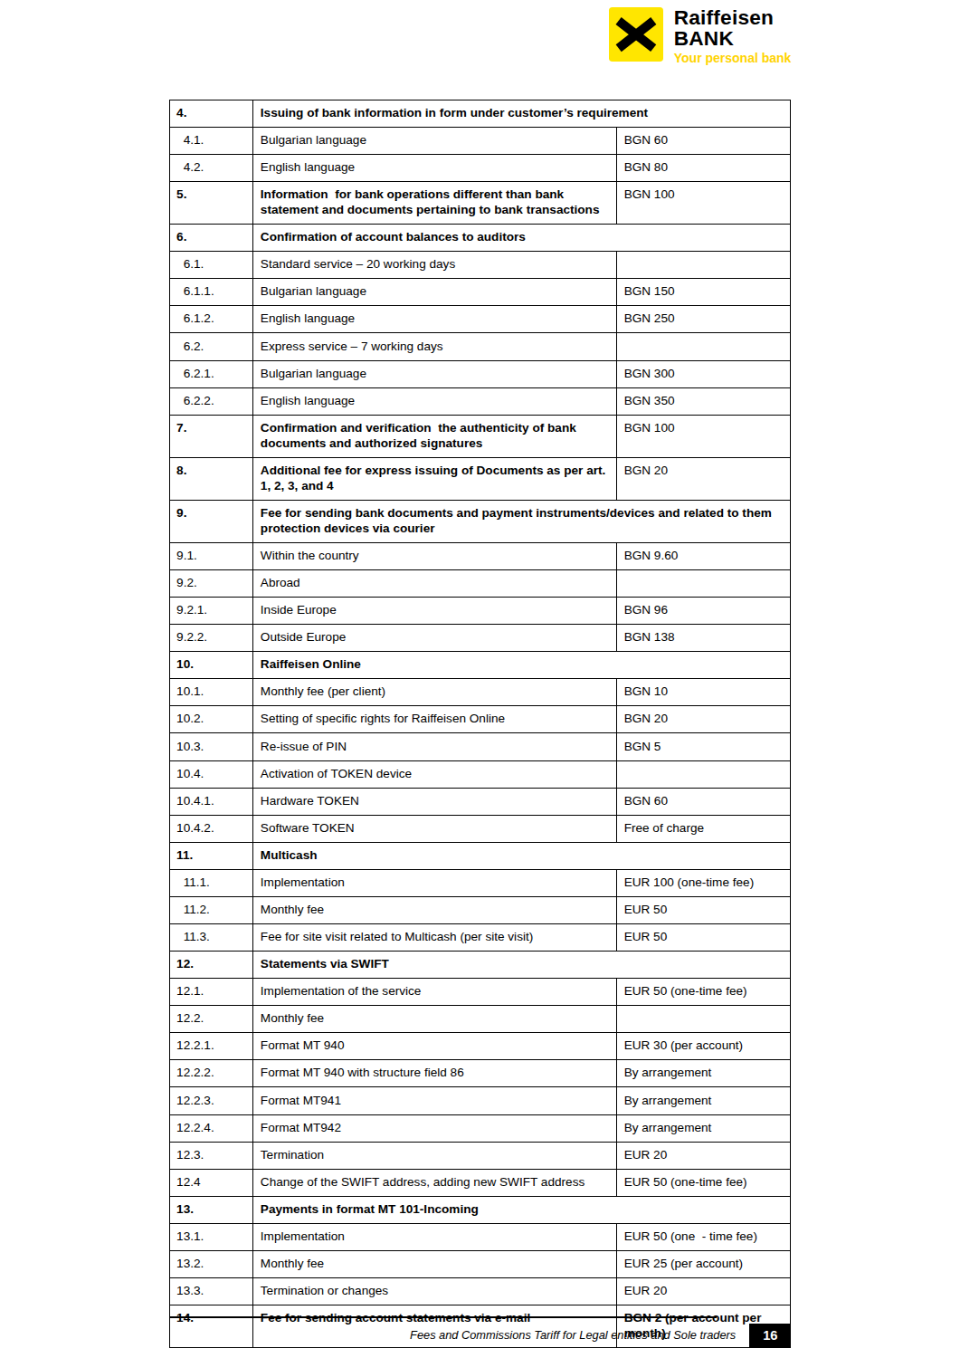Raiffeisen
BANK
Your personal bank
| 4. | Issuing of bank information in form under customer’s requirement |
| 4.1. | Bulgarian language | BGN 60 |
| 4.2. | English language | BGN 80 |
| 5. | Information for bank operations different than bank statement and documents pertaining to bank transactions | BGN 100 |
| 6. | Confirmation of account balances to auditors |
| 6.1. | Standard service – 20 working days | |
| 6.1.1. | Bulgarian language | BGN 150 |
| 6.1.2. | English language | BGN 250 |
| 6.2. | Express service – 7 working days | |
| 6.2.1. | Bulgarian language | BGN 300 |
| 6.2.2. | English language | BGN 350 |
| 7. | Confirmation and verification the authenticity of bank documents and authorized signatures | BGN 100 |
| 8. | Additional fee for express issuing of Documents as per art. 1, 2, 3, and 4 | BGN 20 |
| 9. | Fee for sending bank documents and payment instruments/devices and related to them protection devices via courier |
| 9.1. | Within the country | BGN 9.60 |
| 9.2. | Abroad | |
| 9.2.1. | Inside Europe | BGN 96 |
| 9.2.2. | Outside Europe | BGN 138 |
| 10. | Raiffeisen Online |
| 10.1. | Monthly fee (per client) | BGN 10 |
| 10.2. | Setting of specific rights for Raiffeisen Online | BGN 20 |
| 10.3. | Re-issue of PIN | BGN 5 |
| 10.4. | Activation of TOKEN device | |
| 10.4.1. | Hardware TOKEN | BGN 60 |
| 10.4.2. | Software TOKEN | Free of charge |
| 11. | Multicash |
| 11.1. | Implementation | EUR 100 (one-time fee) |
| 11.2. | Monthly fee | EUR 50 |
| 11.3. | Fee for site visit related to Multicash (per site visit) | EUR 50 |
| 12. | Statements via SWIFT |
| 12.1. | Implementation of the service | EUR 50 (one-time fee) |
| 12.2. | Monthly fee | |
| 12.2.1. | Format MT 940 | EUR 30 (per account) |
| 12.2.2. | Format MT 940 with structure field 86 | By arrangement |
| 12.2.3. | Format MT941 | By arrangement |
| 12.2.4. | Format MT942 | By arrangement |
| 12.3. | Termination | EUR 20 |
| 12.4 | Change of the SWIFT address, adding new SWIFT address | EUR 50 (one-time fee) |
| 13. | Payments in format MT 101-Incoming |
| 13.1. | Implementation | EUR 50 (one - time fee) |
| 13.2. | Monthly fee | EUR 25 (per account) |
| 13.3. | Termination or changes | EUR 20 |
| 14. | Fee for sending account statements via e-mail | BGN 2 (per account per month) |
Fees and Commissions Tariff for Legal entities and Sole traders
16